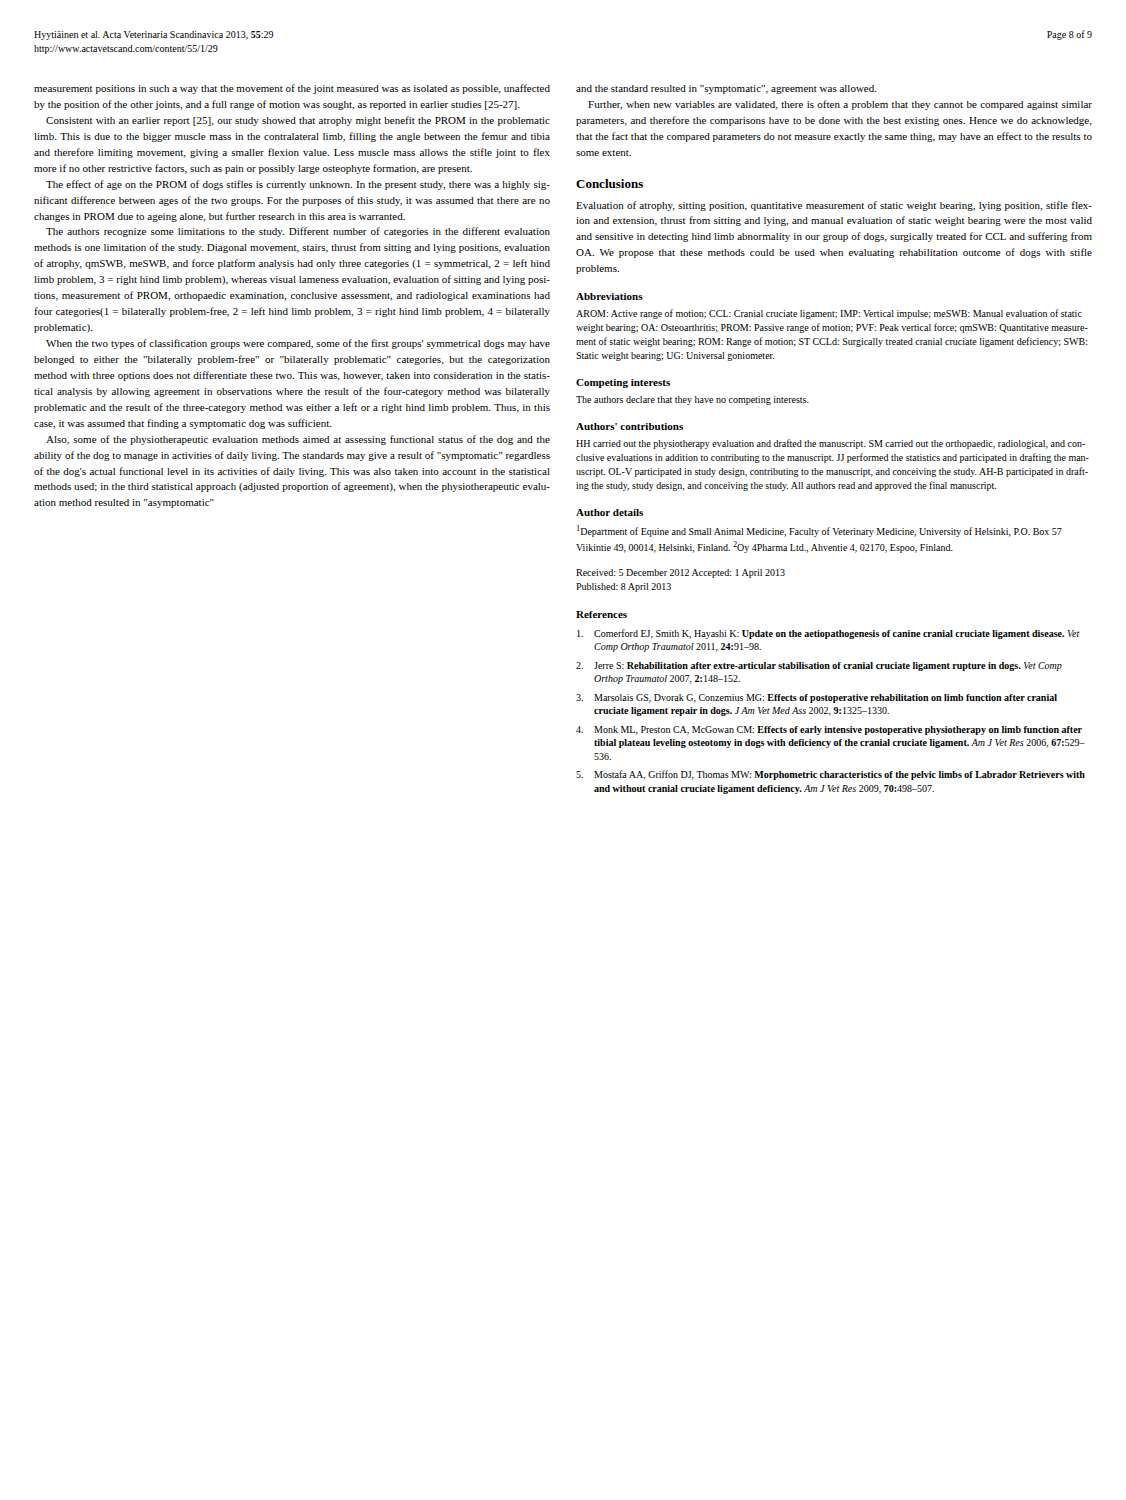Hyytiäinen et al. Acta Veterinaria Scandinavica 2013, 55:29
http://www.actavetscand.com/content/55/1/29
Page 8 of 9
measurement positions in such a way that the movement of the joint measured was as isolated as possible, unaffected by the position of the other joints, and a full range of motion was sought, as reported in earlier studies [25-27].
Consistent with an earlier report [25], our study showed that atrophy might benefit the PROM in the problematic limb. This is due to the bigger muscle mass in the contralateral limb, filling the angle between the femur and tibia and therefore limiting movement, giving a smaller flexion value. Less muscle mass allows the stifle joint to flex more if no other restrictive factors, such as pain or possibly large osteophyte formation, are present.
The effect of age on the PROM of dogs stifles is currently unknown. In the present study, there was a highly significant difference between ages of the two groups. For the purposes of this study, it was assumed that there are no changes in PROM due to ageing alone, but further research in this area is warranted.
The authors recognize some limitations to the study. Different number of categories in the different evaluation methods is one limitation of the study. Diagonal movement, stairs, thrust from sitting and lying positions, evaluation of atrophy, qmSWB, meSWB, and force platform analysis had only three categories (1 = symmetrical, 2 = left hind limb problem, 3 = right hind limb problem), whereas visual lameness evaluation, evaluation of sitting and lying positions, measurement of PROM, orthopaedic examination, conclusive assessment, and radiological examinations had four categories(1 = bilaterally problem-free, 2 = left hind limb problem, 3 = right hind limb problem, 4 = bilaterally problematic).
When the two types of classification groups were compared, some of the first groups' symmetrical dogs may have belonged to either the "bilaterally problem-free" or "bilaterally problematic" categories, but the categorization method with three options does not differentiate these two. This was, however, taken into consideration in the statistical analysis by allowing agreement in observations where the result of the four-category method was bilaterally problematic and the result of the three-category method was either a left or a right hind limb problem. Thus, in this case, it was assumed that finding a symptomatic dog was sufficient.
Also, some of the physiotherapeutic evaluation methods aimed at assessing functional status of the dog and the ability of the dog to manage in activities of daily living. The standards may give a result of "symptomatic" regardless of the dog's actual functional level in its activities of daily living. This was also taken into account in the statistical methods used; in the third statistical approach (adjusted proportion of agreement), when the physiotherapeutic evaluation method resulted in "asymptomatic"
and the standard resulted in "symptomatic", agreement was allowed.
Further, when new variables are validated, there is often a problem that they cannot be compared against similar parameters, and therefore the comparisons have to be done with the best existing ones. Hence we do acknowledge, that the fact that the compared parameters do not measure exactly the same thing, may have an effect to the results to some extent.
Conclusions
Evaluation of atrophy, sitting position, quantitative measurement of static weight bearing, lying position, stifle flexion and extension, thrust from sitting and lying, and manual evaluation of static weight bearing were the most valid and sensitive in detecting hind limb abnormality in our group of dogs, surgically treated for CCL and suffering from OA. We propose that these methods could be used when evaluating rehabilitation outcome of dogs with stifle problems.
Abbreviations
AROM: Active range of motion; CCL: Cranial cruciate ligament; IMP: Vertical impulse; meSWB: Manual evaluation of static weight bearing; OA: Osteoarthritis; PROM: Passive range of motion; PVF: Peak vertical force; qmSWB: Quantitative measurement of static weight bearing; ROM: Range of motion; ST CCLd: Surgically treated cranial cruciate ligament deficiency; SWB: Static weight bearing; UG: Universal goniometer.
Competing interests
The authors declare that they have no competing interests.
Authors' contributions
HH carried out the physiotherapy evaluation and drafted the manuscript. SM carried out the orthopaedic, radiological, and conclusive evaluations in addition to contributing to the manuscript. JJ performed the statistics and participated in drafting the manuscript. OL-V participated in study design, contributing to the manuscript, and conceiving the study. AH-B participated in drafting the study, study design, and conceiving the study. All authors read and approved the final manuscript.
Author details
1Department of Equine and Small Animal Medicine, Faculty of Veterinary Medicine, University of Helsinki, P.O. Box 57 Viikintie 49, 00014, Helsinki, Finland. 2Oy 4Pharma Ltd., Ahventie 4, 02170, Espoo, Finland.
Received: 5 December 2012 Accepted: 1 April 2013
Published: 8 April 2013
References
Comerford EJ, Smith K, Hayashi K: Update on the aetiopathogenesis of canine cranial cruciate ligament disease. Vet Comp Orthop Traumatol 2011, 24: 91–98.
Jerre S: Rehabilitation after extre-articular stabilisation of cranial cruciate ligament rupture in dogs. Vet Comp Orthop Traumatol 2007, 2: 148–152.
Marsolais GS, Dvorak G, Conzemius MG: Effects of postoperative rehabilitation on limb function after cranial cruciate ligament repair in dogs. J Am Vet Med Ass 2002, 9: 1325–1330.
Monk ML, Preston CA, McGowan CM: Effects of early intensive postoperative physiotherapy on limb function after tibial plateau leveling osteotomy in dogs with deficiency of the cranial cruciate ligament. Am J Vet Res 2006, 67: 529–536.
Mostafa AA, Griffon DJ, Thomas MW: Morphometric characteristics of the pelvic limbs of Labrador Retrievers with and without cranial cruciate ligament deficiency. Am J Vet Res 2009, 70: 498–507.